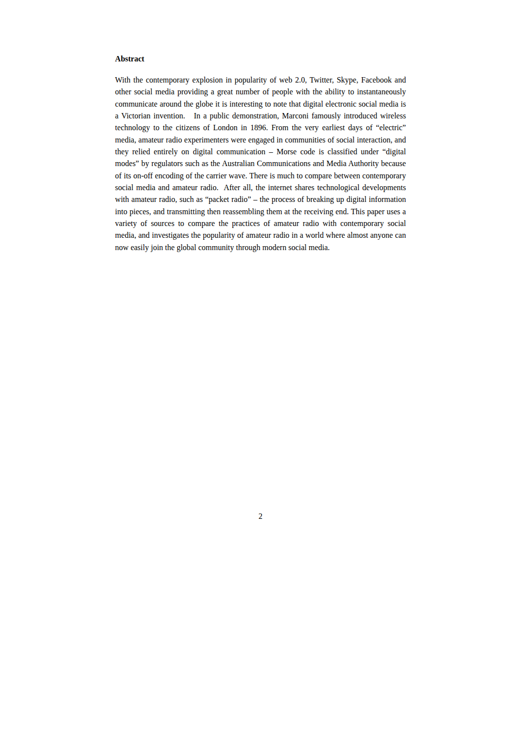Abstract
With the contemporary explosion in popularity of web 2.0, Twitter, Skype, Facebook and other social media providing a great number of people with the ability to instantaneously communicate around the globe it is interesting to note that digital electronic social media is a Victorian invention. In a public demonstration, Marconi famously introduced wireless technology to the citizens of London in 1896. From the very earliest days of “electric” media, amateur radio experimenters were engaged in communities of social interaction, and they relied entirely on digital communication – Morse code is classified under “digital modes” by regulators such as the Australian Communications and Media Authority because of its on-off encoding of the carrier wave. There is much to compare between contemporary social media and amateur radio. After all, the internet shares technological developments with amateur radio, such as “packet radio” – the process of breaking up digital information into pieces, and transmitting then reassembling them at the receiving end. This paper uses a variety of sources to compare the practices of amateur radio with contemporary social media, and investigates the popularity of amateur radio in a world where almost anyone can now easily join the global community through modern social media.
2